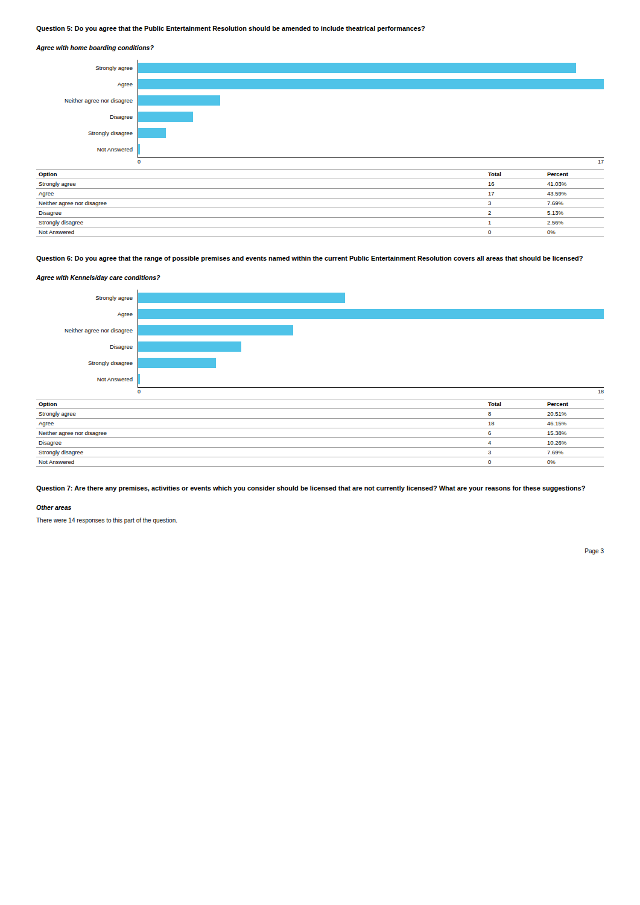Question 5: Do you agree that the Public Entertainment Resolution should be amended to include theatrical performances?
Agree with home boarding conditions?
| Strongly agree | |
| Agree | |
| Neither agree nor disagree | |
| Disagree | |
| Strongly disagree | |
| Not Answered | |
0 17
| Option | Total | Percent |
| --- | --- | --- |
| Strongly agree | 16 | 41.03% |
| Agree | 17 | 43.59% |
| Neither agree nor disagree | 3 | 7.69% |
| Disagree | 2 | 5.13% |
| Strongly disagree | 1 | 2.56% |
| Not Answered | 0 | 0% |
Question 6: Do you agree that the range of possible premises and events named within the current Public Entertainment Resolution covers all areas that should be licensed?
Agree with Kennels/day care conditions?
| Strongly agree | |
| Agree | |
| Neither agree nor disagree | |
| Disagree | |
| Strongly disagree | |
| Not Answered | |
0 18
| Option | Total | Percent |
| --- | --- | --- |
| Strongly agree | 8 | 20.51% |
| Agree | 18 | 46.15% |
| Neither agree nor disagree | 6 | 15.38% |
| Disagree | 4 | 10.26% |
| Strongly disagree | 3 | 7.69% |
| Not Answered | 0 | 0% |
Question 7: Are there any premises, activities or events which you consider should be licensed that are not currently licensed? What are your reasons for these suggestions?
Other areas
There were 14 responses to this part of the question.
Page 3